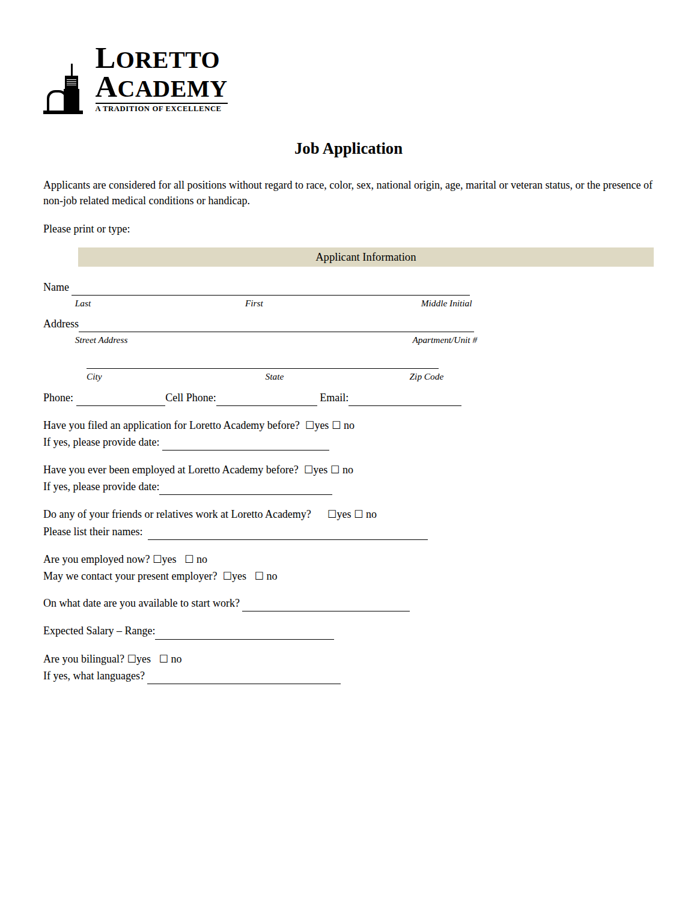LORETTO
ACADEMY
A Tradition Of Excellence
Job Application
Applicants are considered for all positions without regard to race, color, sex, national origin, age, marital or veteran status, or the presence of non-job related medical conditions or handicap.
Please print or type:
Applicant Information
Name
Last First Middle Initial
Address
Street Address Apartment/Unit #
City State Zip Code
Phone: Cell Phone: Email:
Have you filed an application for Loretto Academy before? ☐yes ☐ no
If yes, please provide date:
Have you ever been employed at Loretto Academy before? ☐yes ☐ no
If yes, please provide date:
Do any of your friends or relatives work at Loretto Academy? ☐yes ☐ no
Please list their names:
Are you employed now? ☐yes ☐ no
May we contact your present employer? ☐yes ☐ no
On what date are you available to start work?
Expected Salary – Range:
Are you bilingual? ☐yes ☐ no
If yes, what languages?